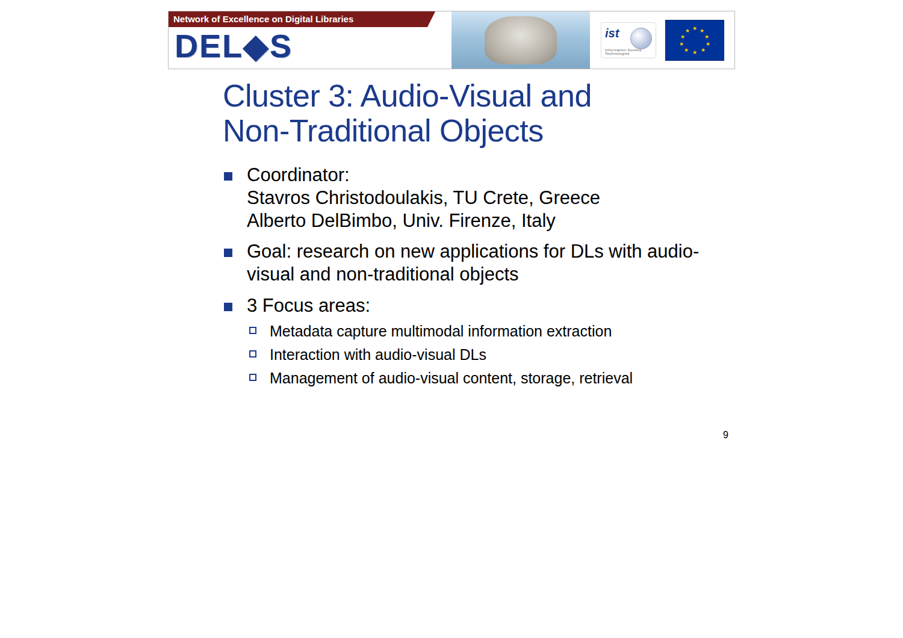Network of Excellence on Digital Libraries
DEL◆S
ist
Information Society Technologies
★
★
★
★
★
★
★
★
★
★
Cluster 3: Audio-Visual and
Non-Traditional Objects
Coordinator: Stavros Christodoulakis, TU Crete, Greece Alberto DelBimbo, Univ. Firenze, Italy
Goal: research on new applications for DLs with audio-visual and non-traditional objects
3 Focus areas:
Metadata capture multimodal information extraction
Interaction with audio-visual DLs
Management of audio-visual content, storage, retrieval
9